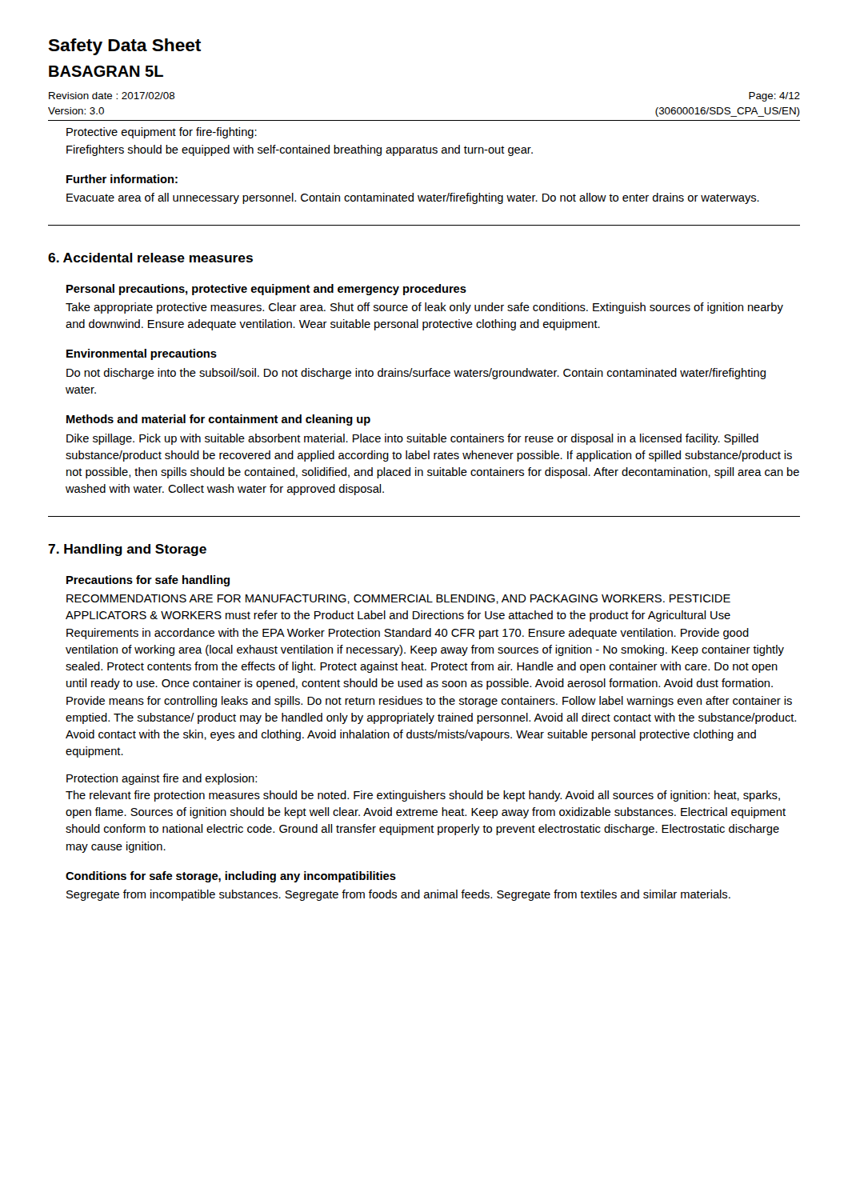Safety Data Sheet
BASAGRAN 5L
Revision date : 2017/02/08
Version: 3.0
Page: 4/12
(30600016/SDS_CPA_US/EN)
Protective equipment for fire-fighting:
Firefighters should be equipped with self-contained breathing apparatus and turn-out gear.
Further information:
Evacuate area of all unnecessary personnel. Contain contaminated water/firefighting water. Do not allow to enter drains or waterways.
6. Accidental release measures
Personal precautions, protective equipment and emergency procedures
Take appropriate protective measures. Clear area. Shut off source of leak only under safe conditions. Extinguish sources of ignition nearby and downwind. Ensure adequate ventilation. Wear suitable personal protective clothing and equipment.
Environmental precautions
Do not discharge into the subsoil/soil. Do not discharge into drains/surface waters/groundwater. Contain contaminated water/firefighting water.
Methods and material for containment and cleaning up
Dike spillage. Pick up with suitable absorbent material. Place into suitable containers for reuse or disposal in a licensed facility. Spilled substance/product should be recovered and applied according to label rates whenever possible. If application of spilled substance/product is not possible, then spills should be contained, solidified, and placed in suitable containers for disposal. After decontamination, spill area can be washed with water. Collect wash water for approved disposal.
7. Handling and Storage
Precautions for safe handling
RECOMMENDATIONS ARE FOR MANUFACTURING, COMMERCIAL BLENDING, AND PACKAGING WORKERS. PESTICIDE APPLICATORS & WORKERS must refer to the Product Label and Directions for Use attached to the product for Agricultural Use Requirements in accordance with the EPA Worker Protection Standard 40 CFR part 170. Ensure adequate ventilation. Provide good ventilation of working area (local exhaust ventilation if necessary). Keep away from sources of ignition - No smoking. Keep container tightly sealed. Protect contents from the effects of light. Protect against heat. Protect from air. Handle and open container with care. Do not open until ready to use. Once container is opened, content should be used as soon as possible. Avoid aerosol formation. Avoid dust formation. Provide means for controlling leaks and spills. Do not return residues to the storage containers. Follow label warnings even after container is emptied. The substance/ product may be handled only by appropriately trained personnel. Avoid all direct contact with the substance/product. Avoid contact with the skin, eyes and clothing. Avoid inhalation of dusts/mists/vapours. Wear suitable personal protective clothing and equipment.
Protection against fire and explosion:
The relevant fire protection measures should be noted. Fire extinguishers should be kept handy. Avoid all sources of ignition: heat, sparks, open flame. Sources of ignition should be kept well clear. Avoid extreme heat. Keep away from oxidizable substances. Electrical equipment should conform to national electric code. Ground all transfer equipment properly to prevent electrostatic discharge. Electrostatic discharge may cause ignition.
Conditions for safe storage, including any incompatibilities
Segregate from incompatible substances. Segregate from foods and animal feeds. Segregate from textiles and similar materials.